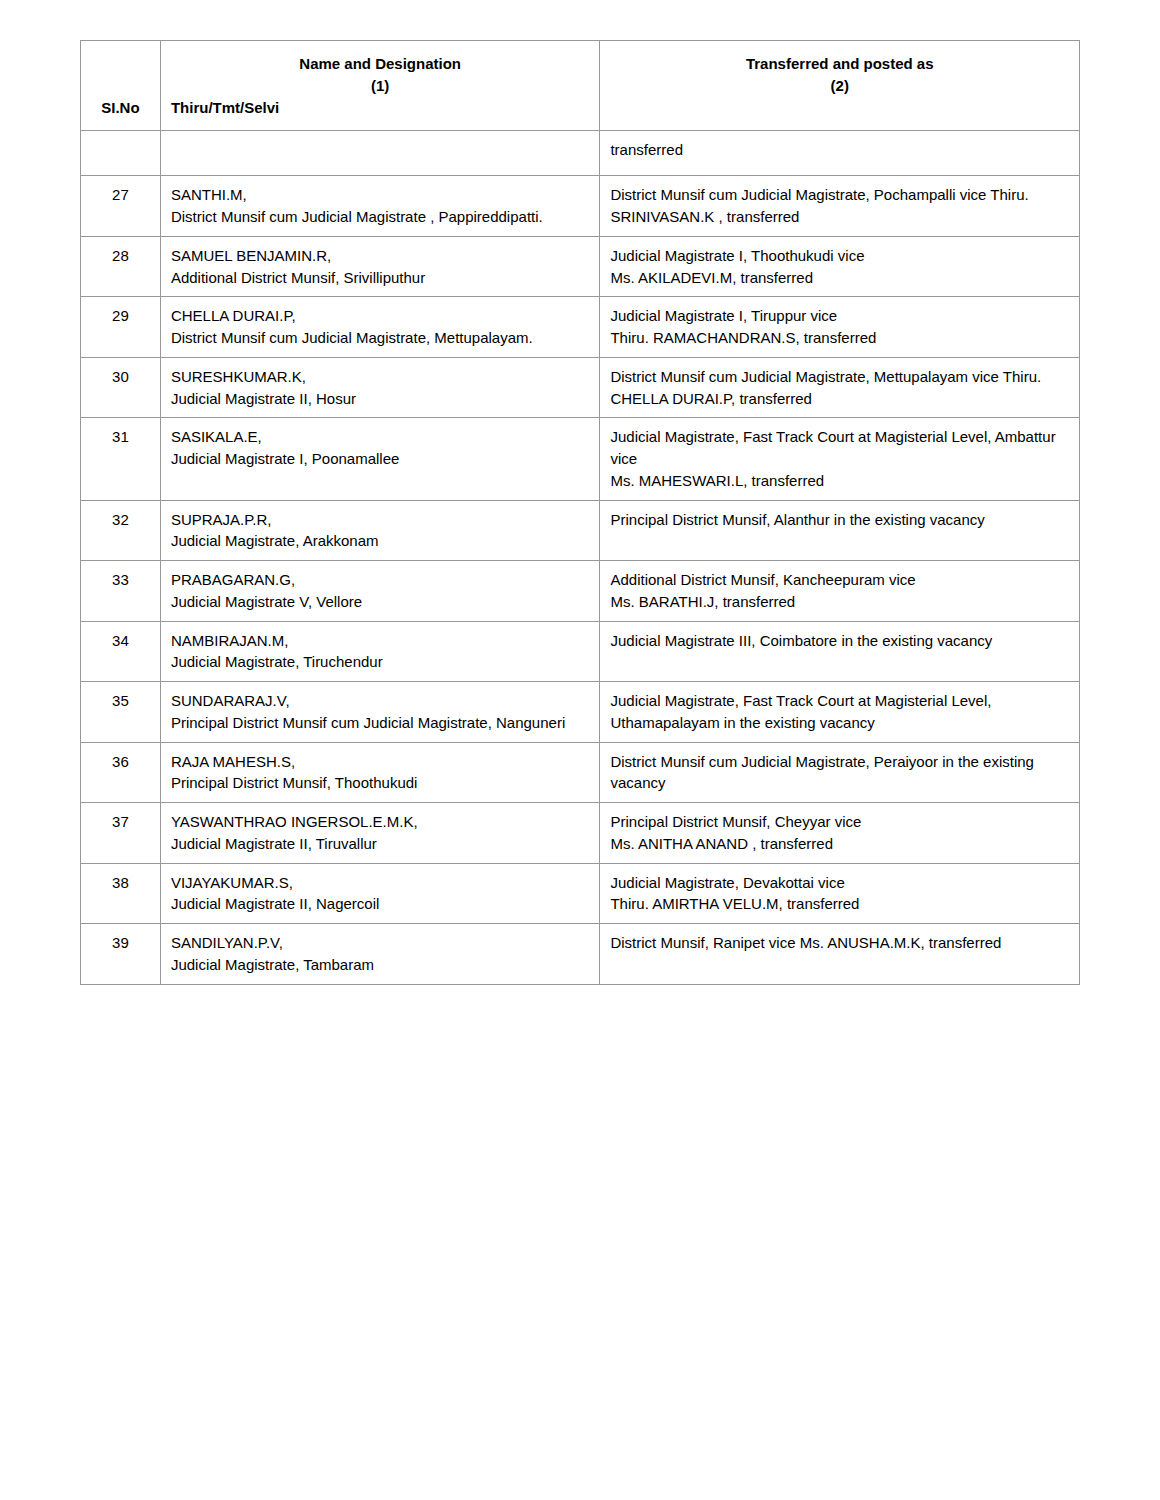| SI.No | Name and Designation (1) Thiru/Tmt/Selvi | Transferred and posted as (2) |
| --- | --- | --- |
| | | transferred |
| 27 | SANTHI.M, District Munsif cum Judicial Magistrate , Pappireddipatti. | District Munsif cum Judicial Magistrate, Pochampalli vice Thiru. SRINIVASAN.K , transferred |
| 28 | SAMUEL BENJAMIN.R, Additional District Munsif, Srivilliputhur | Judicial Magistrate I, Thoothukudi vice Ms. AKILADEVI.M, transferred |
| 29 | CHELLA DURAI.P, District Munsif cum Judicial Magistrate, Mettupalayam. | Judicial Magistrate I, Tiruppur vice Thiru. RAMACHANDRAN.S, transferred |
| 30 | SURESHKUMAR.K, Judicial Magistrate II, Hosur | District Munsif cum Judicial Magistrate, Mettupalayam vice Thiru. CHELLA DURAI.P, transferred |
| 31 | SASIKALA.E, Judicial Magistrate I, Poonamallee | Judicial Magistrate, Fast Track Court at Magisterial Level, Ambattur vice Ms. MAHESWARI.L, transferred |
| 32 | SUPRAJA.P.R, Judicial Magistrate, Arakkonam | Principal District Munsif, Alanthur in the existing vacancy |
| 33 | PRABAGARAN.G, Judicial Magistrate V, Vellore | Additional District Munsif, Kancheepuram vice Ms. BARATHI.J, transferred |
| 34 | NAMBIRAJAN.M, Judicial Magistrate, Tiruchendur | Judicial Magistrate III, Coimbatore in the existing vacancy |
| 35 | SUNDARARAJ.V, Principal District Munsif cum Judicial Magistrate, Nanguneri | Judicial Magistrate, Fast Track Court at Magisterial Level, Uthamapalayam in the existing vacancy |
| 36 | RAJA MAHESH.S, Principal District Munsif, Thoothukudi | District Munsif cum Judicial Magistrate, Peraiyoor in the existing vacancy |
| 37 | YASWANTHRAO INGERSOL.E.M.K, Judicial Magistrate II, Tiruvallur | Principal District Munsif, Cheyyar vice Ms. ANITHA ANAND , transferred |
| 38 | VIJAYAKUMAR.S, Judicial Magistrate II, Nagercoil | Judicial Magistrate, Devakottai vice Thiru. AMIRTHA VELU.M, transferred |
| 39 | SANDILYAN.P.V, Judicial Magistrate, Tambaram | District Munsif, Ranipet vice Ms. ANUSHA.M.K, transferred |